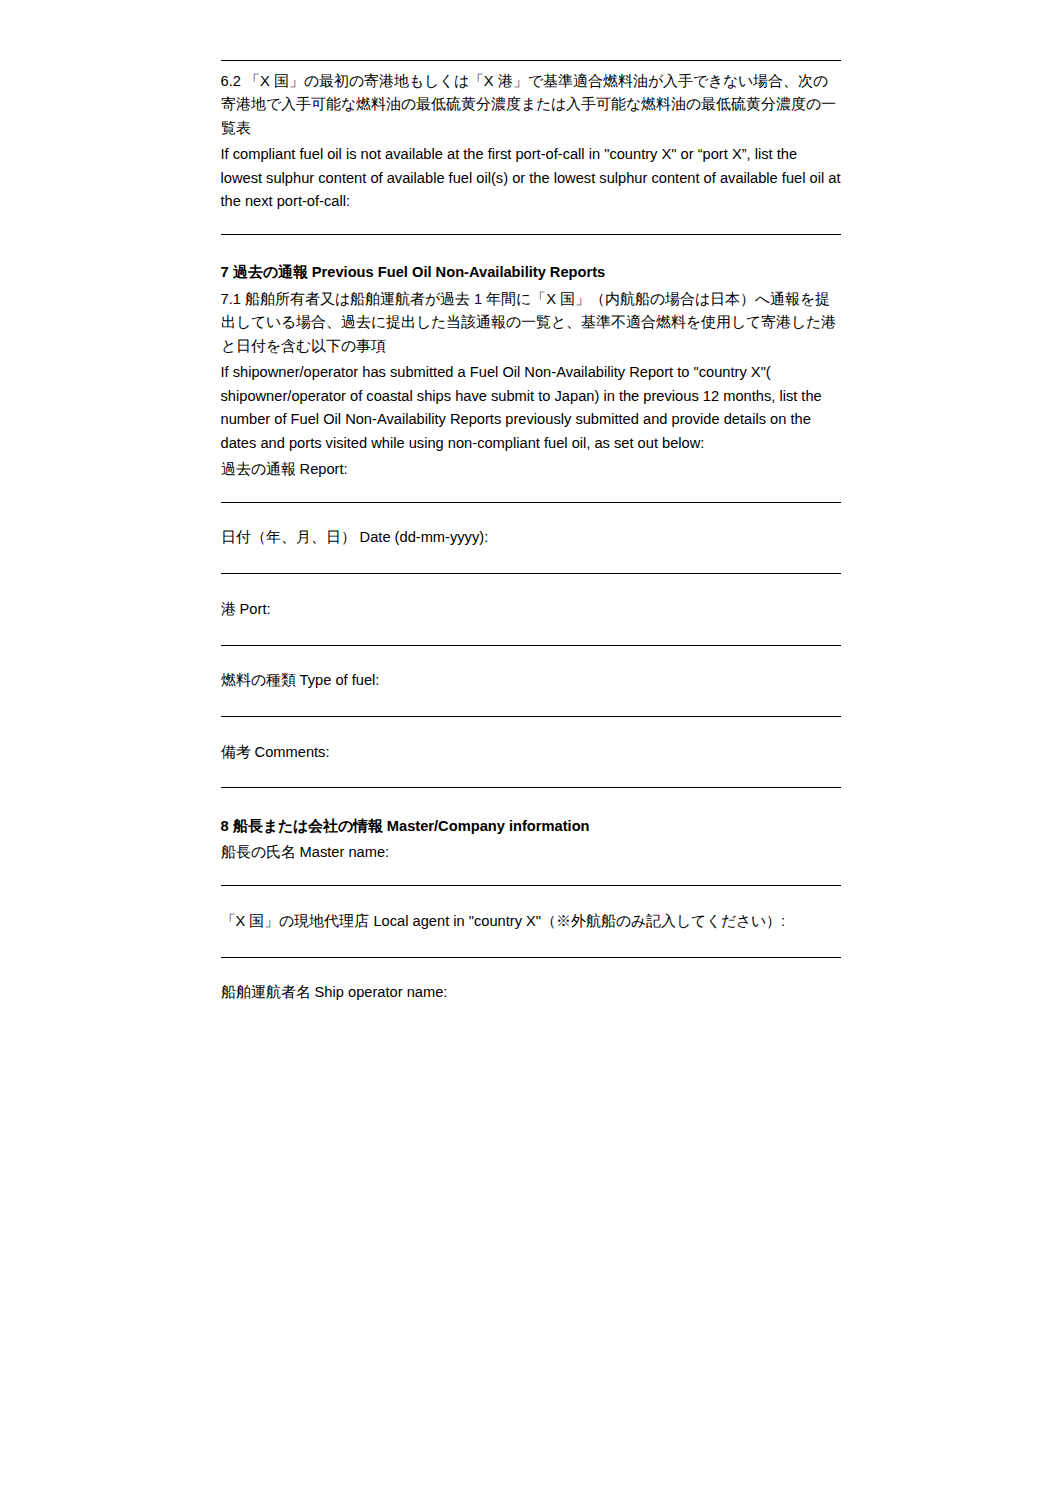6.2 「X 国」の最初の寄港地もしくは「X 港」で基準適合燃料油が入手できない場合、次の寄港地で入手可能な燃料油の最低硫黄分濃度または入手可能な燃料油の最低硫黄分濃度の一覧表
If compliant fuel oil is not available at the first port-of-call in "country X" or “port X”, list the lowest sulphur content of available fuel oil(s) or the lowest sulphur content of available fuel oil at the next port-of-call:
7 過去の通報 Previous Fuel Oil Non-Availability Reports
7.1 船舶所有者又は船舶運航者が過去 1 年間に「X 国」（内航船の場合は日本）へ通報を提出している場合、過去に提出した当該通報の一覧と、基準不適合燃料を使用して寄港した港と日付を含む以下の事項
If shipowner/operator has submitted a Fuel Oil Non-Availability Report to "country X"( shipowner/operator of coastal ships have submit to Japan) in the previous 12 months, list the number of Fuel Oil Non-Availability Reports previously submitted and provide details on the dates and ports visited while using non-compliant fuel oil, as set out below:
過去の通報 Report:
日付（年、月、日） Date (dd-mm-yyyy):
港 Port:
燃料の種類 Type of fuel:
備考 Comments:
8 船長または会社の情報 Master/Company information
船長の氏名 Master name:
「X 国」の現地代理店 Local agent in "country X"（※外航船のみ記入してください）:
船舶運航者名 Ship operator name: